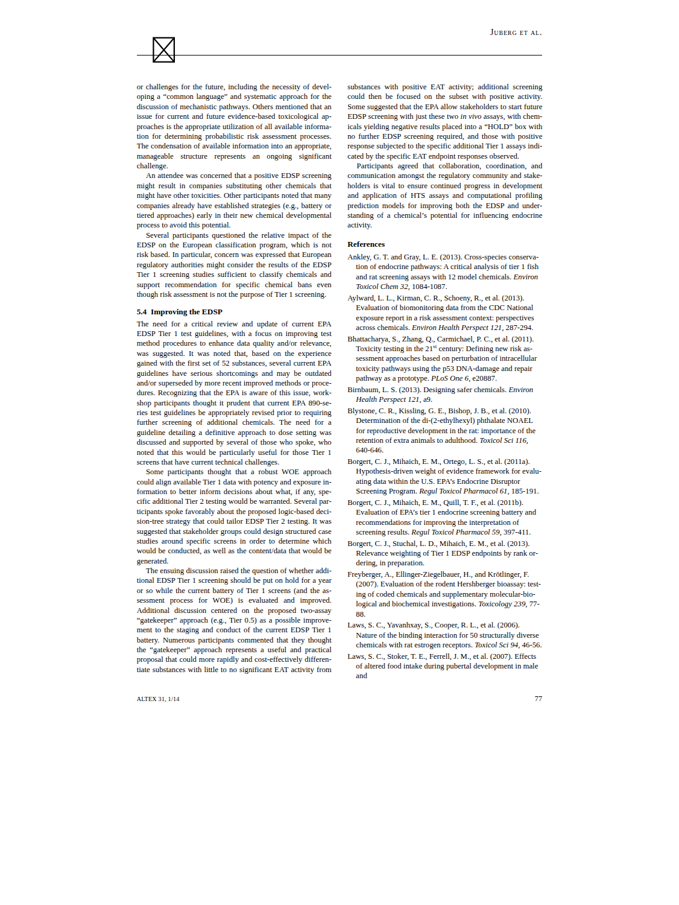Juberg et al.
or challenges for the future, including the necessity of developing a “common language” and systematic approach for the discussion of mechanistic pathways. Others mentioned that an issue for current and future evidence-based toxicological approaches is the appropriate utilization of all available information for determining probabilistic risk assessment processes. The condensation of available information into an appropriate, manageable structure represents an ongoing significant challenge.
An attendee was concerned that a positive EDSP screening might result in companies substituting other chemicals that might have other toxicities. Other participants noted that many companies already have established strategies (e.g., battery or tiered approaches) early in their new chemical developmental process to avoid this potential.
Several participants questioned the relative impact of the EDSP on the European classification program, which is not risk based. In particular, concern was expressed that European regulatory authorities might consider the results of the EDSP Tier 1 screening studies sufficient to classify chemicals and support recommendation for specific chemical bans even though risk assessment is not the purpose of Tier 1 screening.
5.4 Improving the EDSP
The need for a critical review and update of current EPA EDSP Tier 1 test guidelines, with a focus on improving test method procedures to enhance data quality and/or relevance, was suggested. It was noted that, based on the experience gained with the first set of 52 substances, several current EPA guidelines have serious shortcomings and may be outdated and/or superseded by more recent improved methods or procedures. Recognizing that the EPA is aware of this issue, workshop participants thought it prudent that current EPA 890-series test guidelines be appropriately revised prior to requiring further screening of additional chemicals. The need for a guideline detailing a definitive approach to dose setting was discussed and supported by several of those who spoke, who noted that this would be particularly useful for those Tier 1 screens that have current technical challenges.
Some participants thought that a robust WOE approach could align available Tier 1 data with potency and exposure information to better inform decisions about what, if any, specific additional Tier 2 testing would be warranted. Several participants spoke favorably about the proposed logic-based decision-tree strategy that could tailor EDSP Tier 2 testing. It was suggested that stakeholder groups could design structured case studies around specific screens in order to determine which would be conducted, as well as the content/data that would be generated.
The ensuing discussion raised the question of whether additional EDSP Tier 1 screening should be put on hold for a year or so while the current battery of Tier 1 screens (and the assessment process for WOE) is evaluated and improved. Additional discussion centered on the proposed two-assay “gatekeeper” approach (e.g., Tier 0.5) as a possible improvement to the staging and conduct of the current EDSP Tier 1 battery. Numerous participants commented that they thought the “gatekeeper” approach represents a useful and practical proposal that could more rapidly and cost-effectively differentiate substances with little to no significant EAT activity from substances with positive EAT activity; additional screening could then be focused on the subset with positive activity. Some suggested that the EPA allow stakeholders to start future EDSP screening with just these two in vivo assays, with chemicals yielding negative results placed into a “HOLD” box with no further EDSP screening required, and those with positive response subjected to the specific additional Tier 1 assays indicated by the specific EAT endpoint responses observed.
Participants agreed that collaboration, coordination, and communication amongst the regulatory community and stakeholders is vital to ensure continued progress in development and application of HTS assays and computational profiling prediction models for improving both the EDSP and understanding of a chemical’s potential for influencing endocrine activity.
References
Ankley, G. T. and Gray, L. E. (2013). Cross-species conservation of endocrine pathways: A critical analysis of tier 1 fish and rat screening assays with 12 model chemicals. Environ Toxicol Chem 32, 1084-1087.
Aylward, L. L., Kirman, C. R., Schoeny, R., et al. (2013). Evaluation of biomonitoring data from the CDC National exposure report in a risk assessment context: perspectives across chemicals. Environ Health Perspect 121, 287-294.
Bhattacharya, S., Zhang, Q., Carmichael, P. C., et al. (2011). Toxicity testing in the 21st century: Defining new risk assessment approaches based on perturbation of intracellular toxicity pathways using the p53 DNA-damage and repair pathway as a prototype. PLoS One 6, e20887.
Birnbaum, L. S. (2013). Designing safer chemicals. Environ Health Perspect 121, a9.
Blystone, C. R., Kissling, G. E., Bishop, J. B., et al. (2010). Determination of the di-(2-ethylhexyl) phthalate NOAEL for reproductive development in the rat: importance of the retention of extra animals to adulthood. Toxicol Sci 116, 640-646.
Borgert, C. J., Mihaich, E. M., Ortego, L. S., et al. (2011a). Hypothesis-driven weight of evidence framework for evaluating data within the U.S. EPA’s Endocrine Disruptor Screening Program. Regul Toxicol Pharmacol 61, 185-191.
Borgert, C. J., Mihaich, E. M., Quill, T. F., et al. (2011b). Evaluation of EPA’s tier 1 endocrine screening battery and recommendations for improving the interpretation of screening results. Regul Toxicol Pharmacol 59, 397-411.
Borgert, C. J., Stuchal, L. D., Mihaich, E. M., et al. (2013). Relevance weighting of Tier 1 EDSP endpoints by rank ordering, in preparation.
Freyberger, A., Ellinger-Ziegelbauer, H., and Krötlinger, F. (2007). Evaluation of the rodent Hershberger bioassay: testing of coded chemicals and supplementary molecular-biological and biochemical investigations. Toxicology 239, 77-88.
Laws, S. C., Yavanhxay, S., Cooper, R. L., et al. (2006). Nature of the binding interaction for 50 structurally diverse chemicals with rat estrogen receptors. Toxicol Sci 94, 46-56.
Laws, S. C., Stoker, T. E., Ferrell, J. M., et al. (2007). Effects of altered food intake during pubertal development in male and
ALTEX 31, 1/14
77